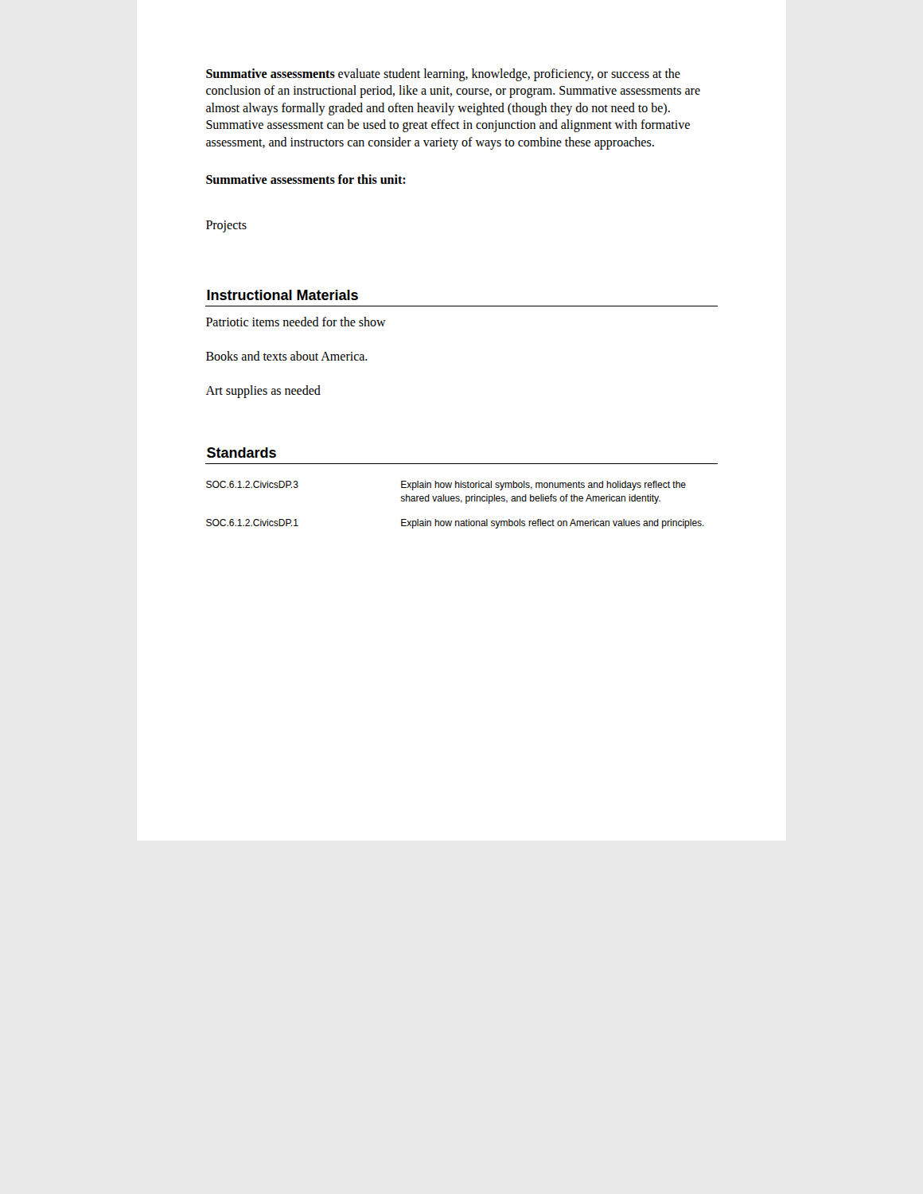Summative assessments evaluate student learning, knowledge, proficiency, or success at the conclusion of an instructional period, like a unit, course, or program. Summative assessments are almost always formally graded and often heavily weighted (though they do not need to be). Summative assessment can be used to great effect in conjunction and alignment with formative assessment, and instructors can consider a variety of ways to combine these approaches.
Summative assessments for this unit:
Projects
Instructional Materials
Patriotic items needed for the show
Books and texts about America.
Art supplies as needed
Standards
| SOC.6.1.2.CivicsDP.3 | Explain how historical symbols, monuments and holidays reflect the shared values, principles, and beliefs of the American identity. |
| SOC.6.1.2.CivicsDP.1 | Explain how national symbols reflect on American values and principles. |